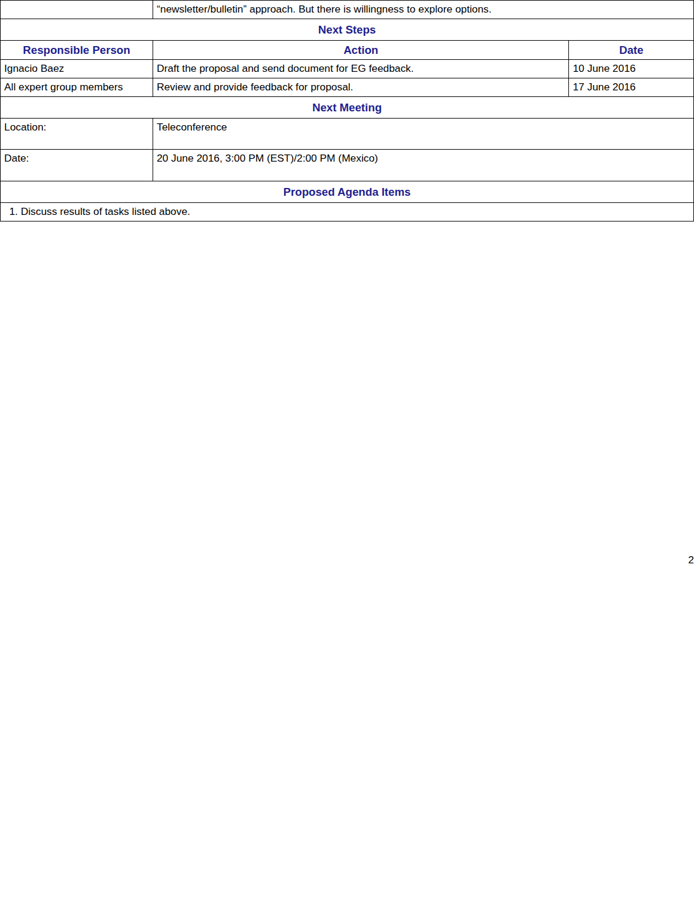| | “newsletter/bulletin” approach. But there is willingness to explore options. |
| Next Steps |
| Responsible Person | Action | Date |
| Ignacio Baez | Draft the proposal and send document for EG feedback. | 10 June 2016 |
| All expert group members | Review and provide feedback for proposal. | 17 June 2016 |
| Next Meeting |
| Location: | Teleconference |
| Date: | 20 June 2016, 3:00 PM (EST)/2:00 PM (Mexico) |
| Proposed Agenda Items |
| Discuss results of tasks listed above. |
2